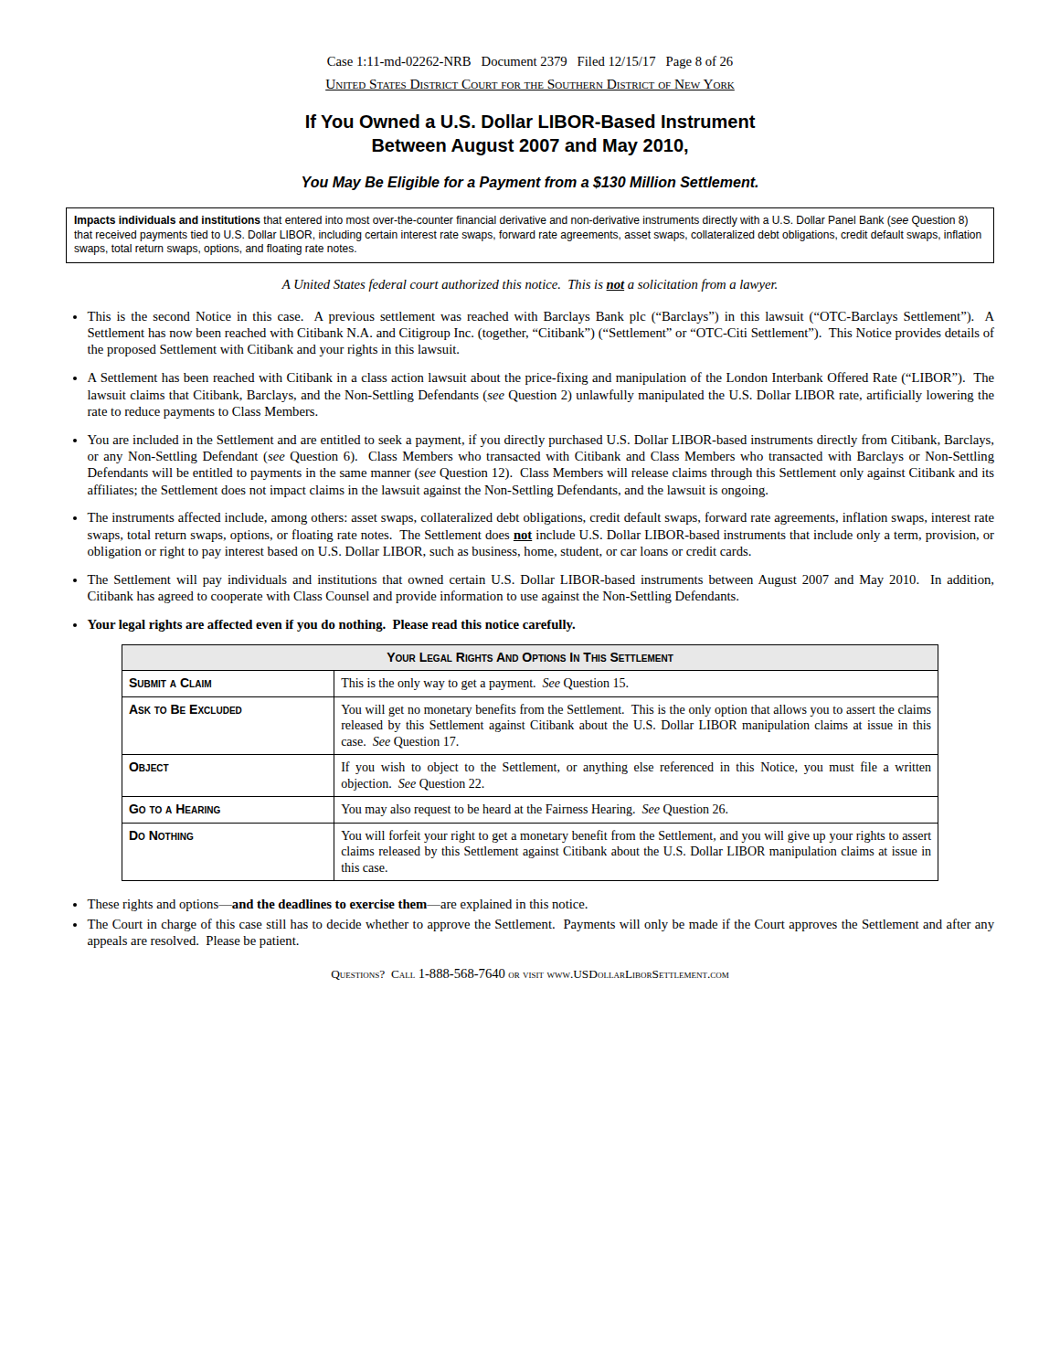Case 1:11-md-02262-NRB Document 2379 Filed 12/15/17 Page 8 of 26
United States District Court for the Southern District of New York
If You Owned a U.S. Dollar LIBOR-Based Instrument
Between August 2007 and May 2010,
You May Be Eligible for a Payment from a $130 Million Settlement.
Impacts individuals and institutions that entered into most over-the-counter financial derivative and non-derivative instruments directly with a U.S. Dollar Panel Bank (see Question 8) that received payments tied to U.S. Dollar LIBOR, including certain interest rate swaps, forward rate agreements, asset swaps, collateralized debt obligations, credit default swaps, inflation swaps, total return swaps, options, and floating rate notes.
A United States federal court authorized this notice. This is not a solicitation from a lawyer.
This is the second Notice in this case. A previous settlement was reached with Barclays Bank plc (“Barclays”) in this lawsuit (“OTC-Barclays Settlement”). A Settlement has now been reached with Citibank N.A. and Citigroup Inc. (together, “Citibank”) (“Settlement” or “OTC-Citi Settlement”). This Notice provides details of the proposed Settlement with Citibank and your rights in this lawsuit.
A Settlement has been reached with Citibank in a class action lawsuit about the price-fixing and manipulation of the London Interbank Offered Rate (“LIBOR”). The lawsuit claims that Citibank, Barclays, and the Non-Settling Defendants (see Question 2) unlawfully manipulated the U.S. Dollar LIBOR rate, artificially lowering the rate to reduce payments to Class Members.
You are included in the Settlement and are entitled to seek a payment, if you directly purchased U.S. Dollar LIBOR-based instruments directly from Citibank, Barclays, or any Non-Settling Defendant (see Question 6). Class Members who transacted with Citibank and Class Members who transacted with Barclays or Non-Settling Defendants will be entitled to payments in the same manner (see Question 12). Class Members will release claims through this Settlement only against Citibank and its affiliates; the Settlement does not impact claims in the lawsuit against the Non-Settling Defendants, and the lawsuit is ongoing.
The instruments affected include, among others: asset swaps, collateralized debt obligations, credit default swaps, forward rate agreements, inflation swaps, interest rate swaps, total return swaps, options, or floating rate notes. The Settlement does not include U.S. Dollar LIBOR-based instruments that include only a term, provision, or obligation or right to pay interest based on U.S. Dollar LIBOR, such as business, home, student, or car loans or credit cards.
The Settlement will pay individuals and institutions that owned certain U.S. Dollar LIBOR-based instruments between August 2007 and May 2010. In addition, Citibank has agreed to cooperate with Class Counsel and provide information to use against the Non-Settling Defendants.
Your legal rights are affected even if you do nothing. Please read this notice carefully.
| Your Legal Rights And Options In This Settlement |
| --- |
| Submit a Claim | This is the only way to get a payment. See Question 15. |
| Ask to Be Excluded | You will get no monetary benefits from the Settlement. This is the only option that allows you to assert the claims released by this Settlement against Citibank about the U.S. Dollar LIBOR manipulation claims at issue in this case. See Question 17. |
| Object | If you wish to object to the Settlement, or anything else referenced in this Notice, you must file a written objection. See Question 22. |
| Go to a Hearing | You may also request to be heard at the Fairness Hearing. See Question 26. |
| Do Nothing | You will forfeit your right to get a monetary benefit from the Settlement, and you will give up your rights to assert claims released by this Settlement against Citibank about the U.S. Dollar LIBOR manipulation claims at issue in this case. |
These rights and options—and the deadlines to exercise them—are explained in this notice.
The Court in charge of this case still has to decide whether to approve the Settlement. Payments will only be made if the Court approves the Settlement and after any appeals are resolved. Please be patient.
Questions? Call 1-888-568-7640 or visit www.USDollarLiborSettlement.com